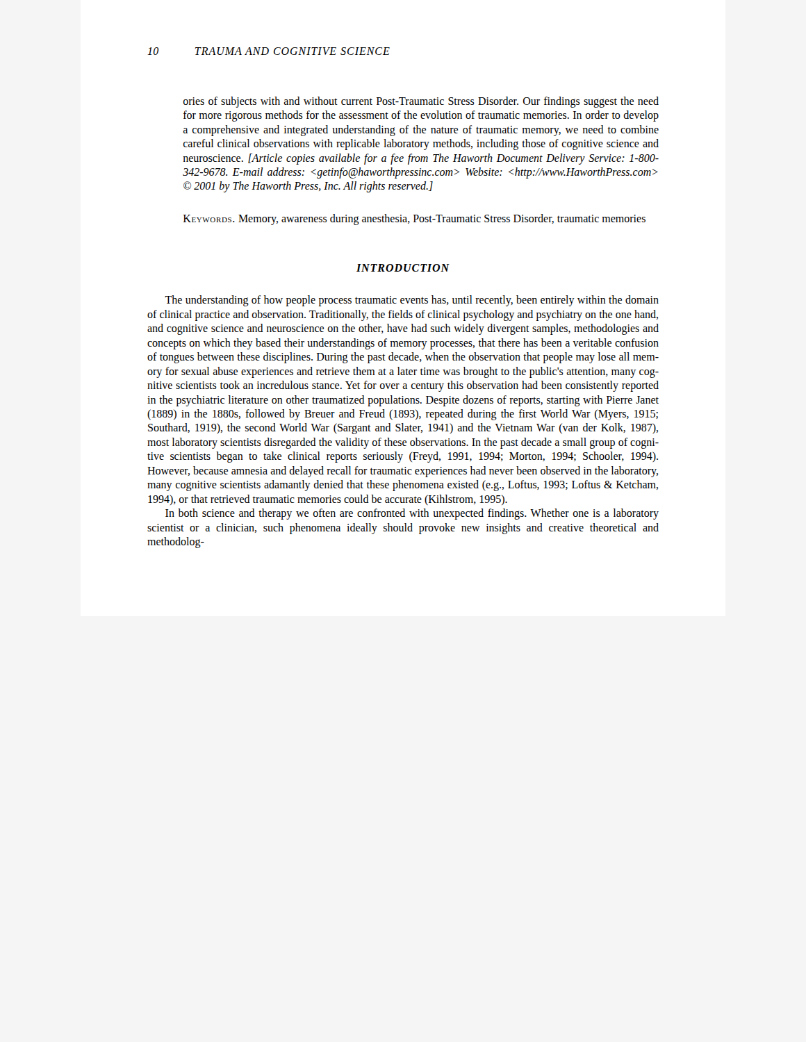10 Trauma and Cognitive Science
ories of subjects with and without current Post-Traumatic Stress Disorder. Our findings suggest the need for more rigorous methods for the assessment of the evolution of traumatic memories. In order to develop a comprehensive and integrated understanding of the nature of traumatic memory, we need to combine careful clinical observations with replicable laboratory methods, including those of cognitive science and neuroscience. [Article copies available for a fee from The Haworth Document Delivery Service: 1-800-342-9678. E-mail address: <getinfo@haworthpressinc.com> Website: <http://www.HaworthPress.com> © 2001 by The Haworth Press, Inc. All rights reserved.]
Keywords. Memory, awareness during anesthesia, Post-Traumatic Stress Disorder, traumatic memories
INTRODUCTION
The understanding of how people process traumatic events has, until recently, been entirely within the domain of clinical practice and observation. Traditionally, the fields of clinical psychology and psychiatry on the one hand, and cognitive science and neuroscience on the other, have had such widely divergent samples, methodologies and concepts on which they based their understandings of memory processes, that there has been a veritable confusion of tongues between these disciplines. During the past decade, when the observation that people may lose all memory for sexual abuse experiences and retrieve them at a later time was brought to the public's attention, many cognitive scientists took an incredulous stance. Yet for over a century this observation had been consistently reported in the psychiatric literature on other traumatized populations. Despite dozens of reports, starting with Pierre Janet (1889) in the 1880s, followed by Breuer and Freud (1893), repeated during the first World War (Myers, 1915; Southard, 1919), the second World War (Sargant and Slater, 1941) and the Vietnam War (van der Kolk, 1987), most laboratory scientists disregarded the validity of these observations. In the past decade a small group of cognitive scientists began to take clinical reports seriously (Freyd, 1991, 1994; Morton, 1994; Schooler, 1994). However, because amnesia and delayed recall for traumatic experiences had never been observed in the laboratory, many cognitive scientists adamantly denied that these phenomena existed (e.g., Loftus, 1993; Loftus & Ketcham, 1994), or that retrieved traumatic memories could be accurate (Kihlstrom, 1995).
In both science and therapy we often are confronted with unexpected findings. Whether one is a laboratory scientist or a clinician, such phenomena ideally should provoke new insights and creative theoretical and methodolog-